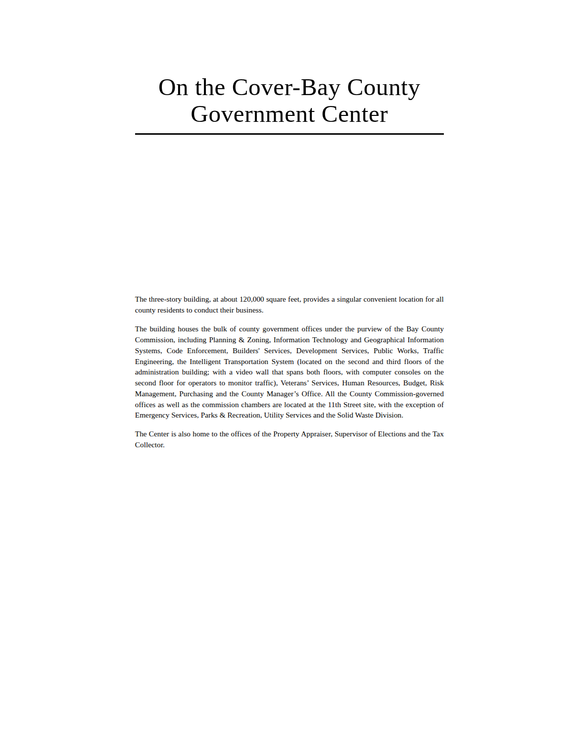On the Cover-Bay County Government Center
The three-story building, at about 120,000 square feet, provides a singular convenient location for all county residents to conduct their business.
The building houses the bulk of county government offices under the purview of the Bay County Commission, including Planning & Zoning, Information Technology and Geographical Information Systems, Code Enforcement, Builders' Services, Development Services, Public Works, Traffic Engineering, the Intelligent Transportation System (located on the second and third floors of the administration building; with a video wall that spans both floors, with computer consoles on the second floor for operators to monitor traffic), Veterans’ Services, Human Resources, Budget, Risk Management, Purchasing and the County Manager’s Office. All the County Commission-governed offices as well as the commission chambers are located at the 11th Street site, with the exception of Emergency Services, Parks & Recreation, Utility Services and the Solid Waste Division.
The Center is also home to the offices of the Property Appraiser, Supervisor of Elections and the Tax Collector.